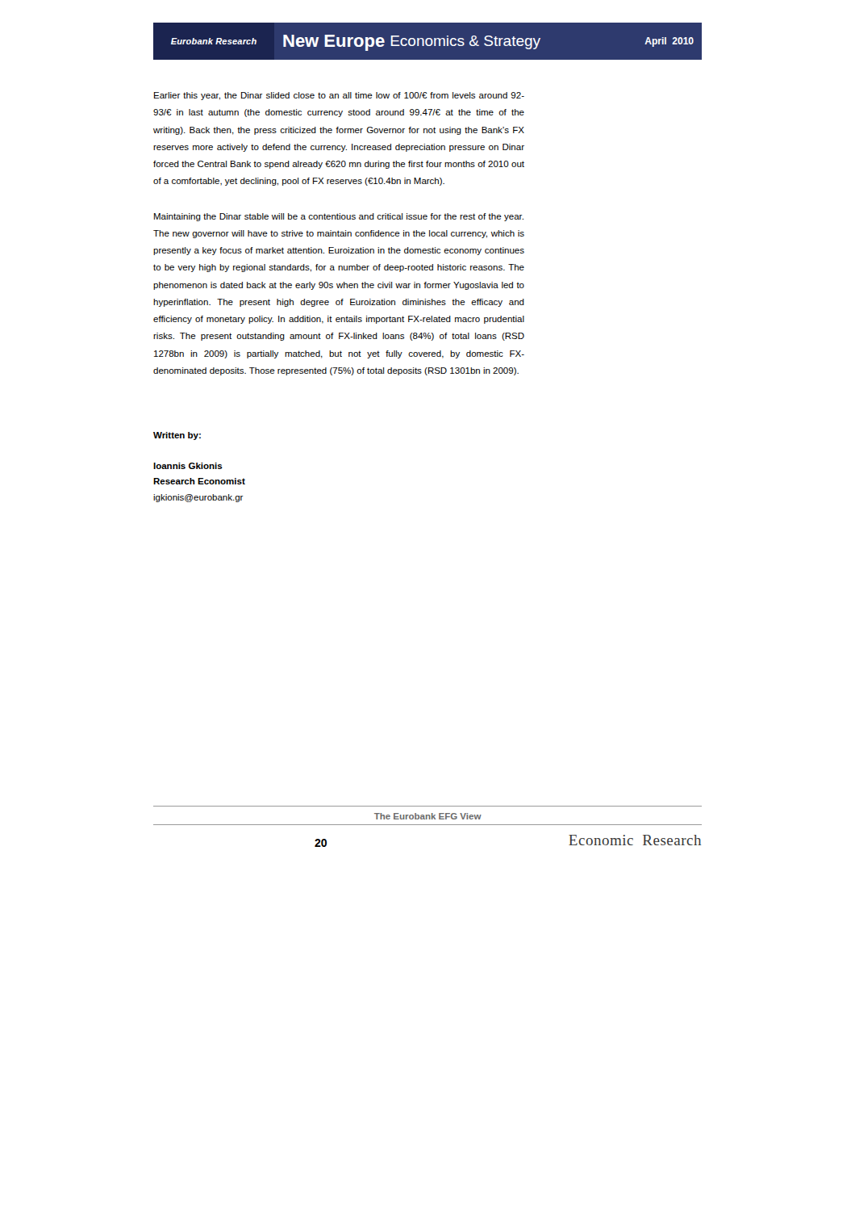Eurobank Research
New EuropeEconomics & Strategy
April 2010
Earlier this year, the Dinar slided close to an all time low of 100/€ from levels around 92-93/€ in last autumn (the domestic currency stood around 99.47/€ at the time of the writing). Back then, the press criticized the former Governor for not using the Bank’s FX reserves more actively to defend the currency. Increased depreciation pressure on Dinar forced the Central Bank to spend already €620 mn during the first four months of 2010 out of a comfortable, yet declining, pool of FX reserves (€10.4bn in March).
Maintaining the Dinar stable will be a contentious and critical issue for the rest of the year. The new governor will have to strive to maintain confidence in the local currency, which is presently a key focus of market attention. Euroization in the domestic economy continues to be very high by regional standards, for a number of deep-rooted historic reasons. The phenomenon is dated back at the early 90s when the civil war in former Yugoslavia led to hyperinflation. The present high degree of Euroization diminishes the efficacy and efficiency of monetary policy. In addition, it entails important FX-related macro prudential risks. The present outstanding amount of FX-linked loans (84%) of total loans (RSD 1278bn in 2009) is partially matched, but not yet fully covered, by domestic FX-denominated deposits. Those represented (75%) of total deposits (RSD 1301bn in 2009).
Written by:
Ioannis Gkionis
Research Economist
igkionis@eurobank.gr
The Eurobank EFG View
20
Economic Research